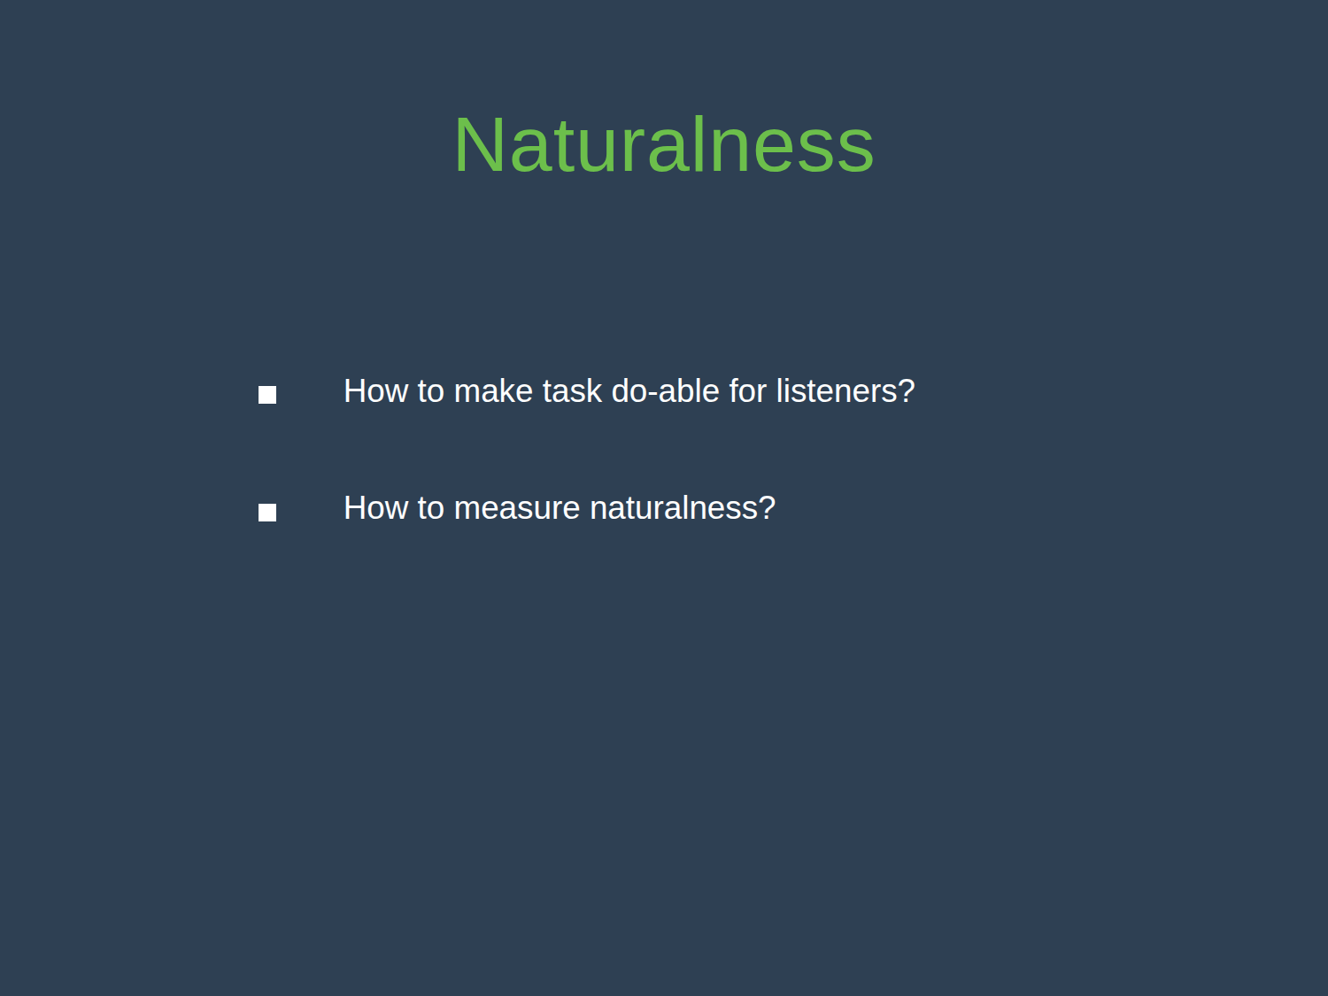Naturalness
How to make task do-able for listeners?
How to measure naturalness?